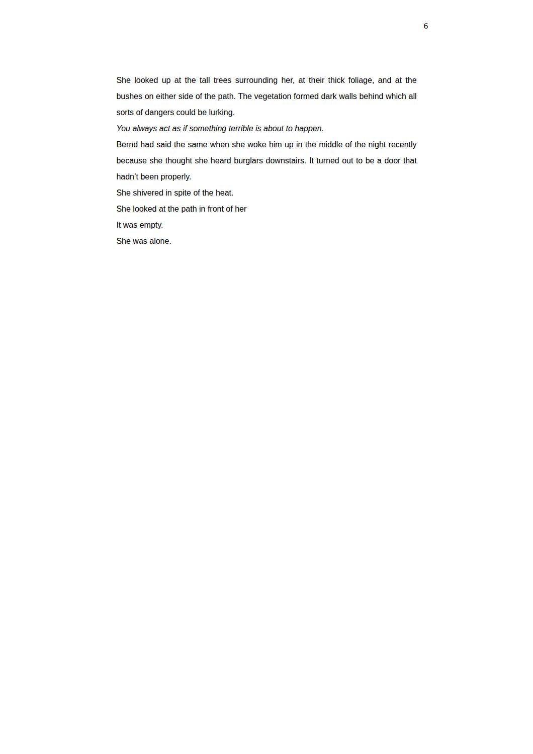6
She looked up at the tall trees surrounding her, at their thick foliage, and at the bushes on either side of the path. The vegetation formed dark walls behind which all sorts of dangers could be lurking.
You always act as if something terrible is about to happen.
Bernd had said the same when she woke him up in the middle of the night recently because she thought she heard burglars downstairs. It turned out to be a door that hadn’t been properly.
She shivered in spite of the heat.
She looked at the path in front of her
It was empty.
She was alone.